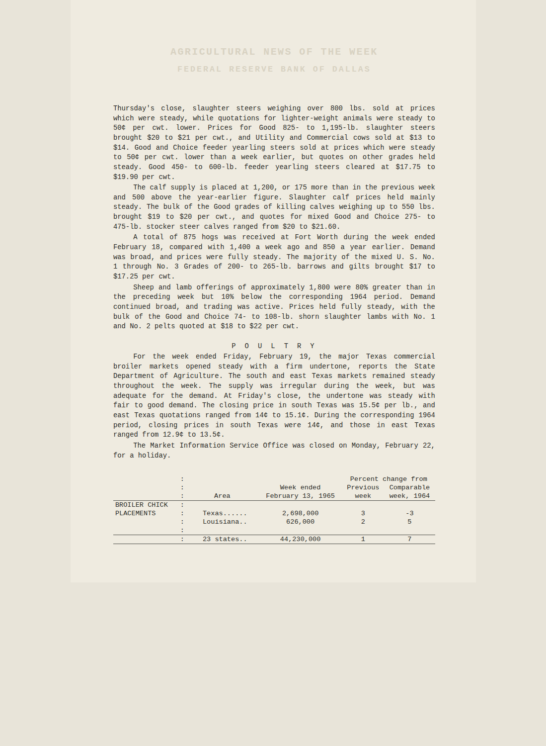AGRICULTURAL NEWS OF THE WEEK
FEDERAL RESERVE BANK OF DALLAS
Thursday's close, slaughter steers weighing over 800 lbs. sold at prices which were steady, while quotations for lighter-weight animals were steady to 50¢ per cwt. lower. Prices for Good 825- to 1,195-lb. slaughter steers brought $20 to $21 per cwt., and Utility and Commercial cows sold at $13 to $14. Good and Choice feeder yearling steers sold at prices which were steady to 50¢ per cwt. lower than a week earlier, but quotes on other grades held steady. Good 450- to 600-lb. feeder yearling steers cleared at $17.75 to $19.90 per cwt.
The calf supply is placed at 1,200, or 175 more than in the previous week and 500 above the year-earlier figure. Slaughter calf prices held mainly steady. The bulk of the Good grades of killing calves weighing up to 550 lbs. brought $19 to $20 per cwt., and quotes for mixed Good and Choice 275- to 475-lb. stocker steer calves ranged from $20 to $21.60.
A total of 875 hogs was received at Fort Worth during the week ended February 18, compared with 1,400 a week ago and 850 a year earlier. Demand was broad, and prices were fully steady. The majority of the mixed U. S. No. 1 through No. 3 Grades of 200- to 265-lb. barrows and gilts brought $17 to $17.25 per cwt.
Sheep and lamb offerings of approximately 1,800 were 80% greater than in the preceding week but 10% below the corresponding 1964 period. Demand continued broad, and trading was active. Prices held fully steady, with the bulk of the Good and Choice 74- to 108-lb. shorn slaughter lambs with No. 1 and No. 2 pelts quoted at $18 to $22 per cwt.
P O U L T R Y
For the week ended Friday, February 19, the major Texas commercial broiler markets opened steady with a firm undertone, reports the State Department of Agriculture. The south and east Texas markets remained steady throughout the week. The supply was irregular during the week, but was adequate for the demand. At Friday's close, the undertone was steady with fair to good demand. The closing price in south Texas was 15.5¢ per lb., and east Texas quotations ranged from 14¢ to 15.1¢. During the corresponding 1964 period, closing prices in south Texas were 14¢, and those in east Texas ranged from 12.9¢ to 13.5¢.
The Market Information Service Office was closed on Monday, February 22, for a holiday.
| | : | | | Percent change from |
| | : | | Week ended | Previous | Comparable |
| | : | Area | February 13, 1965 | week | week, 1964 |
| BROILER CHICK | : | | | | |
| PLACEMENTS | : | Texas...... | 2,698,000 | 3 | -3 |
| | : | Louisiana.. | 626,000 | 2 | 5 |
| | : | | | | |
| | : | 23 states.. | 44,230,000 | 1 | 7 |